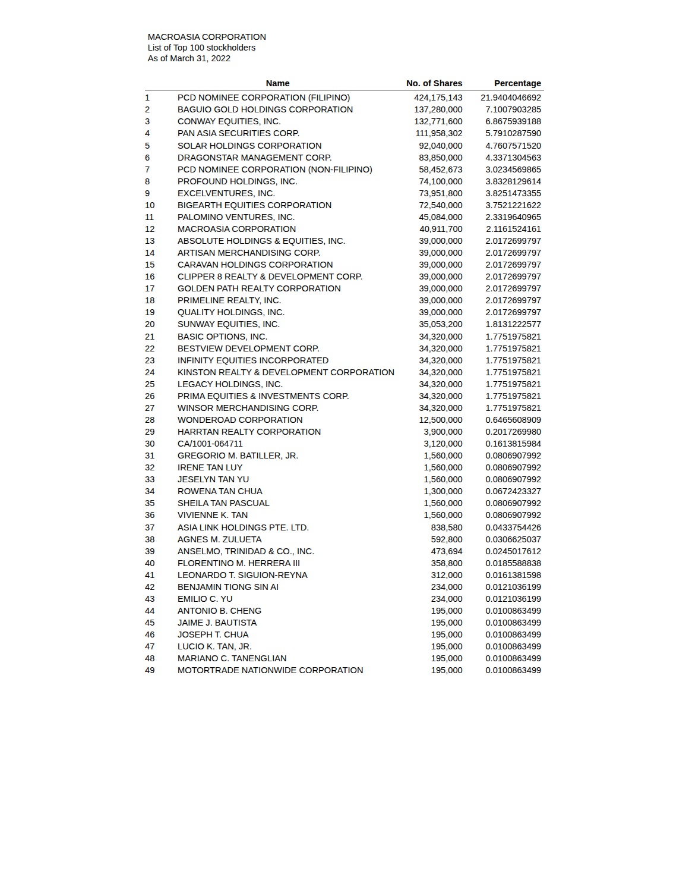MACROASIA CORPORATION
List of Top 100 stockholders
As of March 31, 2022
| | Name | No. of Shares | Percentage |
| --- | --- | --- | --- |
| 1 | PCD NOMINEE CORPORATION (FILIPINO) | 424,175,143 | 21.9404046692 |
| 2 | BAGUIO GOLD HOLDINGS CORPORATION | 137,280,000 | 7.1007903285 |
| 3 | CONWAY EQUITIES, INC. | 132,771,600 | 6.8675939188 |
| 4 | PAN ASIA SECURITIES CORP. | 111,958,302 | 5.7910287590 |
| 5 | SOLAR HOLDINGS CORPORATION | 92,040,000 | 4.7607571520 |
| 6 | DRAGONSTAR MANAGEMENT CORP. | 83,850,000 | 4.3371304563 |
| 7 | PCD NOMINEE CORPORATION (NON-FILIPINO) | 58,452,673 | 3.0234569865 |
| 8 | PROFOUND HOLDINGS, INC. | 74,100,000 | 3.8328129614 |
| 9 | EXCELVENTURES, INC. | 73,951,800 | 3.8251473355 |
| 10 | BIGEARTH EQUITIES CORPORATION | 72,540,000 | 3.7521221622 |
| 11 | PALOMINO VENTURES, INC. | 45,084,000 | 2.3319640965 |
| 12 | MACROASIA CORPORATION | 40,911,700 | 2.1161524161 |
| 13 | ABSOLUTE HOLDINGS & EQUITIES, INC. | 39,000,000 | 2.0172699797 |
| 14 | ARTISAN MERCHANDISING CORP. | 39,000,000 | 2.0172699797 |
| 15 | CARAVAN HOLDINGS CORPORATION | 39,000,000 | 2.0172699797 |
| 16 | CLIPPER 8 REALTY & DEVELOPMENT CORP. | 39,000,000 | 2.0172699797 |
| 17 | GOLDEN PATH REALTY CORPORATION | 39,000,000 | 2.0172699797 |
| 18 | PRIMELINE REALTY, INC. | 39,000,000 | 2.0172699797 |
| 19 | QUALITY HOLDINGS, INC. | 39,000,000 | 2.0172699797 |
| 20 | SUNWAY EQUITIES, INC. | 35,053,200 | 1.8131222577 |
| 21 | BASIC OPTIONS, INC. | 34,320,000 | 1.7751975821 |
| 22 | BESTVIEW DEVELOPMENT CORP. | 34,320,000 | 1.7751975821 |
| 23 | INFINITY EQUITIES INCORPORATED | 34,320,000 | 1.7751975821 |
| 24 | KINSTON REALTY & DEVELOPMENT CORPORATION | 34,320,000 | 1.7751975821 |
| 25 | LEGACY HOLDINGS, INC. | 34,320,000 | 1.7751975821 |
| 26 | PRIMA EQUITIES & INVESTMENTS CORP. | 34,320,000 | 1.7751975821 |
| 27 | WINSOR MERCHANDISING CORP. | 34,320,000 | 1.7751975821 |
| 28 | WONDEROAD CORPORATION | 12,500,000 | 0.6465608909 |
| 29 | HARRTAN REALTY CORPORATION | 3,900,000 | 0.2017269980 |
| 30 | CA/1001-064711 | 3,120,000 | 0.1613815984 |
| 31 | GREGORIO M. BATILLER, JR. | 1,560,000 | 0.0806907992 |
| 32 | IRENE TAN LUY | 1,560,000 | 0.0806907992 |
| 33 | JESELYN TAN YU | 1,560,000 | 0.0806907992 |
| 34 | ROWENA TAN CHUA | 1,300,000 | 0.0672423327 |
| 35 | SHEILA TAN PASCUAL | 1,560,000 | 0.0806907992 |
| 36 | VIVIENNE K. TAN | 1,560,000 | 0.0806907992 |
| 37 | ASIA LINK HOLDINGS PTE. LTD. | 838,580 | 0.0433754426 |
| 38 | AGNES M. ZULUETA | 592,800 | 0.0306625037 |
| 39 | ANSELMO, TRINIDAD & CO., INC. | 473,694 | 0.0245017612 |
| 40 | FLORENTINO M. HERRERA III | 358,800 | 0.0185588838 |
| 41 | LEONARDO T. SIGUION-REYNA | 312,000 | 0.0161381598 |
| 42 | BENJAMIN TIONG SIN AI | 234,000 | 0.0121036199 |
| 43 | EMILIO C. YU | 234,000 | 0.0121036199 |
| 44 | ANTONIO B. CHENG | 195,000 | 0.0100863499 |
| 45 | JAIME J. BAUTISTA | 195,000 | 0.0100863499 |
| 46 | JOSEPH T. CHUA | 195,000 | 0.0100863499 |
| 47 | LUCIO K. TAN, JR. | 195,000 | 0.0100863499 |
| 48 | MARIANO C. TANENGLIAN | 195,000 | 0.0100863499 |
| 49 | MOTORTRADE NATIONWIDE CORPORATION | 195,000 | 0.0100863499 |